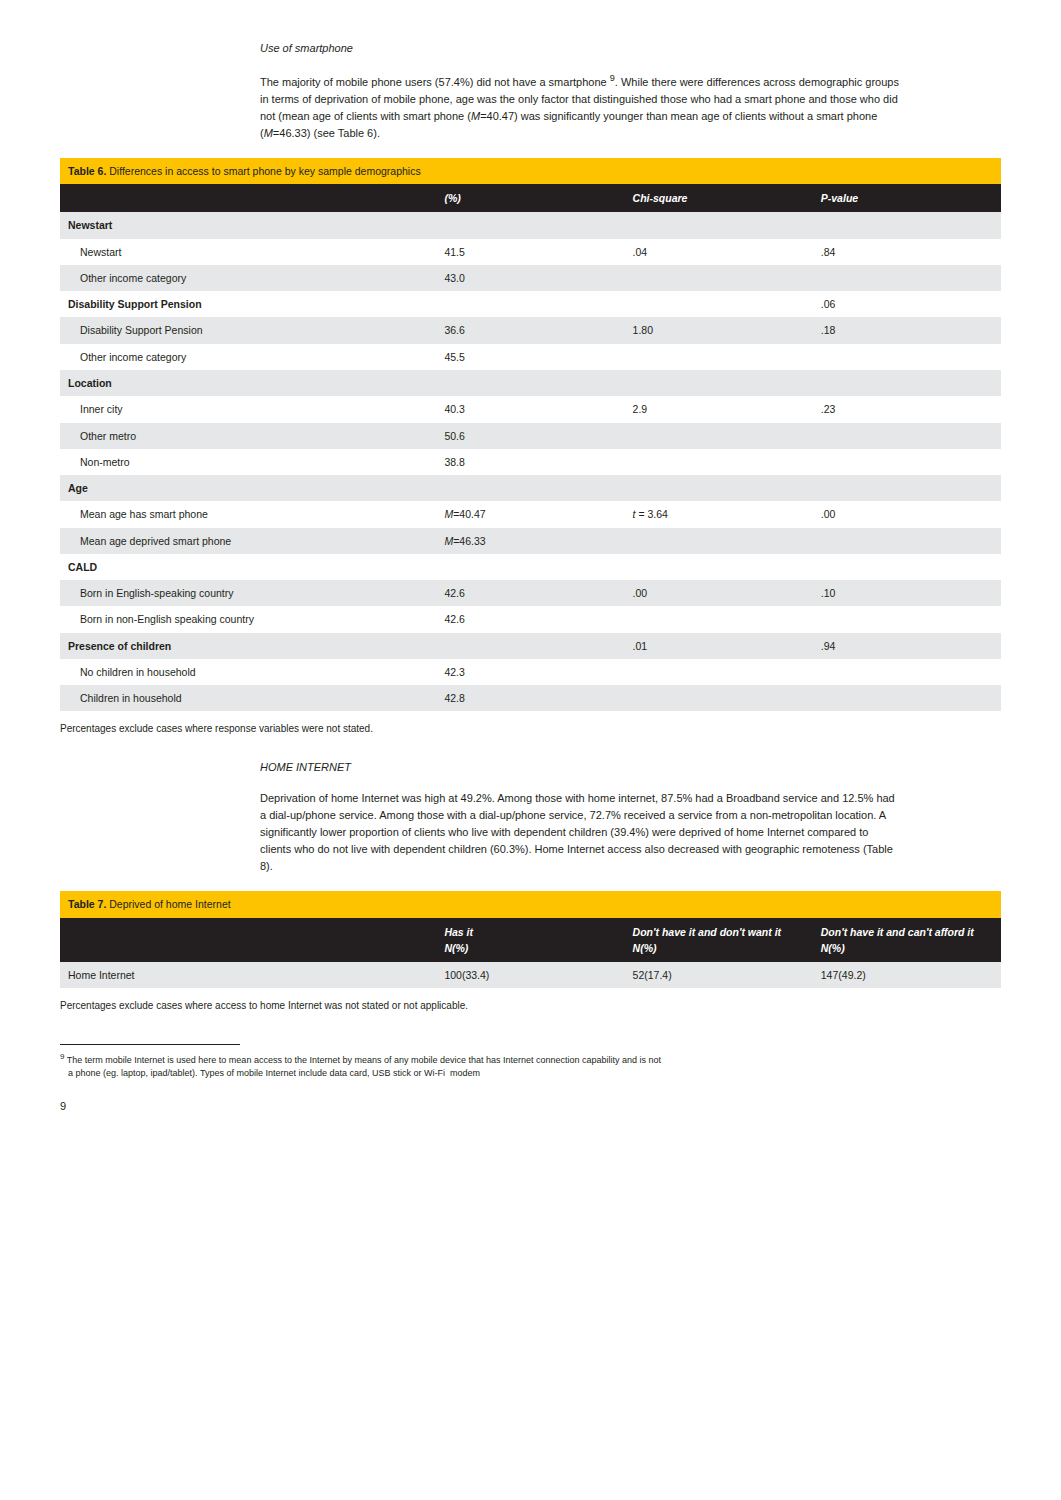Use of smartphone
The majority of mobile phone users (57.4%) did not have a smartphone 9. While there were differences across demographic groups in terms of deprivation of mobile phone, age was the only factor that distinguished those who had a smart phone and those who did not (mean age of clients with smart phone (M=40.47) was significantly younger than mean age of clients without a smart phone (M=46.33) (see Table 6).
Table 6. Differences in access to smart phone by key sample demographics
| | (%) | Chi-square | P-value |
| --- | --- | --- | --- |
| Newstart | | | |
| Newstart | 41.5 | .04 | .84 |
| Other income category | 43.0 | | |
| Disability Support Pension | | | .06 |
| Disability Support Pension | 36.6 | 1.80 | .18 |
| Other income category | 45.5 | | |
| Location | | | |
| Inner city | 40.3 | 2.9 | .23 |
| Other metro | 50.6 | | |
| Non-metro | 38.8 | | |
| Age | | | |
| Mean age has smart phone | M =40.47 | t = 3.64 | .00 |
| Mean age deprived smart phone | M =46.33 | | |
| CALD | | | |
| Born in English-speaking country | 42.6 | .00 | .10 |
| Born in non-English speaking country | 42.6 | | |
| Presence of children | | .01 | .94 |
| No children in household | 42.3 | | |
| Children in household | 42.8 | | |
Percentages exclude cases where response variables were not stated.
HOME INTERNET
Deprivation of home Internet was high at 49.2%. Among those with home internet, 87.5% had a Broadband service and 12.5% had a dial-up/phone service. Among those with a dial-up/phone service, 72.7% received a service from a non-metropolitan location. A significantly lower proportion of clients who live with dependent children (39.4%) were deprived of home Internet compared to clients who do not live with dependent children (60.3%). Home Internet access also decreased with geographic remoteness (Table 8).
Table 7. Deprived of home Internet
| | Has it N(%) | Don't have it and don't want it N(%) | Don't have it and can't afford it N(%) |
| --- | --- | --- | --- |
| Home Internet | 100(33.4) | 52(17.4) | 147(49.2) |
Percentages exclude cases where access to home Internet was not stated or not applicable.
9 The term mobile Internet is used here to mean access to the Internet by means of any mobile device that has Internet connection capability and is nota phone (eg. laptop, ipad/tablet). Types of mobile Internet include data card, USB stick or Wi-Fi modem
9